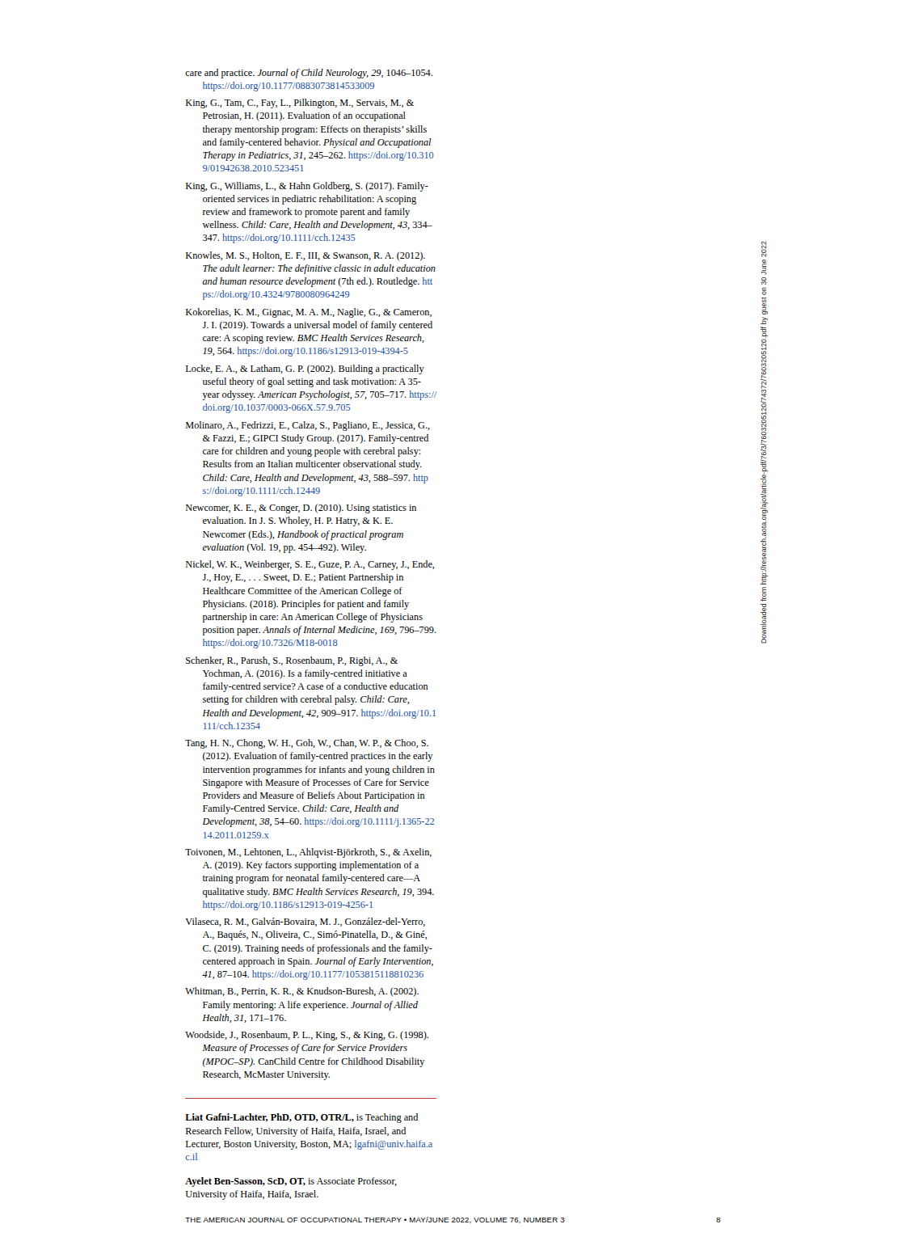Downloaded from http://research.aota.org/ajot/article-pdf/76/3/7603205120/74372/7603205120.pdf by guest on 30 June 2022
care and practice. Journal of Child Neurology, 29, 1046–1054. https://doi.org/10.1177/0883073814533009
King, G., Tam, C., Fay, L., Pilkington, M., Servais, M., & Petrosian, H. (2011). Evaluation of an occupational therapy mentorship program: Effects on therapists’ skills and family-centered behavior. Physical and Occupational Therapy in Pediatrics, 31, 245–262. https://doi.org/10.3109/01942638.2010.523451
King, G., Williams, L., & Hahn Goldberg, S. (2017). Family-oriented services in pediatric rehabilitation: A scoping review and framework to promote parent and family wellness. Child: Care, Health and Development, 43, 334–347. https://doi.org/10.1111/cch.12435
Knowles, M. S., Holton, E. F., III, & Swanson, R. A. (2012). The adult learner: The definitive classic in adult education and human resource development (7th ed.). Routledge. https://doi.org/10.4324/9780080964249
Kokorelias, K. M., Gignac, M. A. M., Naglie, G., & Cameron, J. I. (2019). Towards a universal model of family centered care: A scoping review. BMC Health Services Research, 19, 564. https://doi.org/10.1186/s12913-019-4394-5
Locke, E. A., & Latham, G. P. (2002). Building a practically useful theory of goal setting and task motivation: A 35-year odyssey. American Psychologist, 57, 705–717. https://doi.org/10.1037/0003-066X.57.9.705
Molinaro, A., Fedrizzi, E., Calza, S., Pagliano, E., Jessica, G., & Fazzi, E.; GIPCI Study Group. (2017). Family-centred care for children and young people with cerebral palsy: Results from an Italian multicenter observational study. Child: Care, Health and Development, 43, 588–597. https://doi.org/10.1111/cch.12449
Newcomer, K. E., & Conger, D. (2010). Using statistics in evaluation. In J. S. Wholey, H. P. Hatry, & K. E. Newcomer (Eds.), Handbook of practical program evaluation (Vol. 19, pp. 454–492). Wiley.
Nickel, W. K., Weinberger, S. E., Guze, P. A., Carney, J., Ende, J., Hoy, E., . . . Sweet, D. E.; Patient Partnership in Healthcare Committee of the American College of Physicians. (2018). Principles for patient and family partnership in care: An American College of Physicians position paper. Annals of Internal Medicine, 169, 796–799. https://doi.org/10.7326/M18-0018
Schenker, R., Parush, S., Rosenbaum, P., Rigbi, A., & Yochman, A. (2016). Is a family-centred initiative a family-centred service? A case of a conductive education setting for children with cerebral palsy. Child: Care, Health and Development, 42, 909–917. https://doi.org/10.1111/cch.12354
Tang, H. N., Chong, W. H., Goh, W., Chan, W. P., & Choo, S. (2012). Evaluation of family-centred practices in the early intervention programmes for infants and young children in Singapore with Measure of Processes of Care for Service Providers and Measure of Beliefs About Participation in Family-Centred Service. Child: Care, Health and Development, 38, 54–60. https://doi.org/10.1111/j.1365-2214.2011.01259.x
Toivonen, M., Lehtonen, L., Ahlqvist-Björkroth, S., & Axelin, A. (2019). Key factors supporting implementation of a training program for neonatal family-centered care—A qualitative study. BMC Health Services Research, 19, 394. https://doi.org/10.1186/s12913-019-4256-1
Vilaseca, R. M., Galván-Bovaira, M. J., González-del-Yerro, A., Baqués, N., Oliveira, C., Simó-Pinatella, D., & Giné, C. (2019). Training needs of professionals and the family-centered approach in Spain. Journal of Early Intervention, 41, 87–104. https://doi.org/10.1177/1053815118810236
Whitman, B., Perrin, K. R., & Knudson-Buresh, A. (2002). Family mentoring: A life experience. Journal of Allied Health, 31, 171–176.
Woodside, J., Rosenbaum, P. L., King, S., & King, G. (1998). Measure of Processes of Care for Service Providers (MPOC–SP). CanChild Centre for Childhood Disability Research, McMaster University.
Liat Gafni-Lachter, PhD, OTD, OTR/L, is Teaching and Research Fellow, University of Haifa, Haifa, Israel, and Lecturer, Boston University, Boston, MA; lgafni@univ.haifa.ac.il
Ayelet Ben-Sasson, ScD, OT, is Associate Professor, University of Haifa, Haifa, Israel.
The American Journal of Occupational Therapy • May/June 2022, Volume 76, Number 3 8